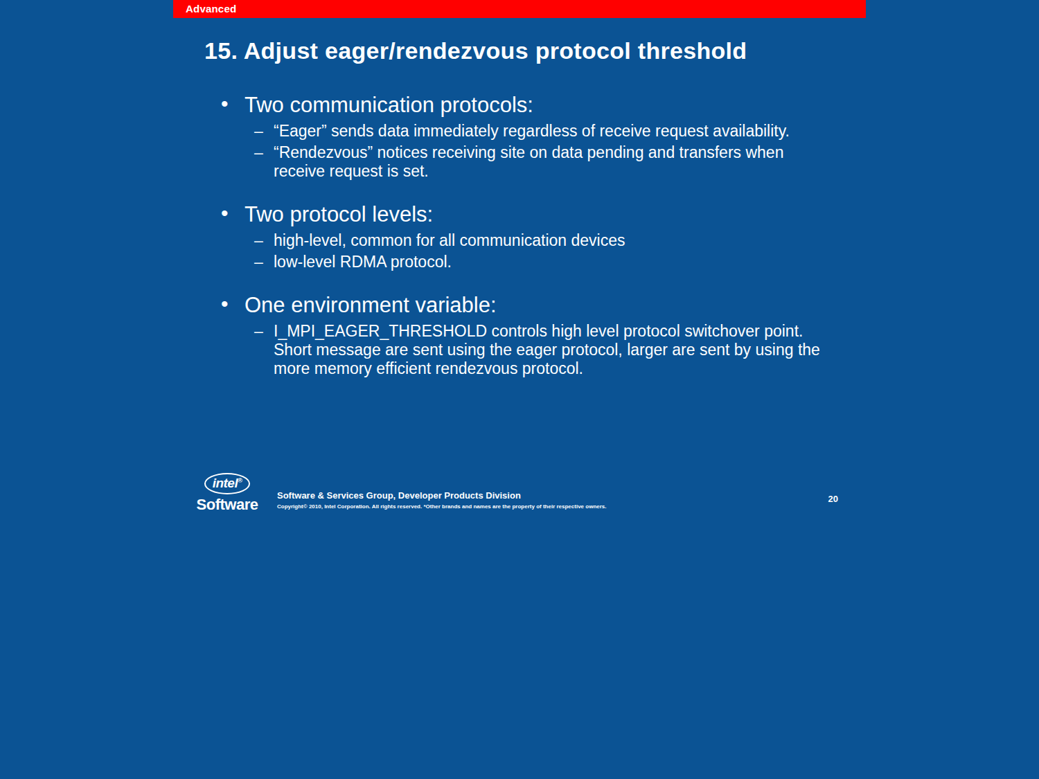Advanced
15. Adjust eager/rendezvous protocol threshold
Two communication protocols:
“Eager” sends data immediately regardless of receive request availability.
“Rendezvous” notices receiving site on data pending and transfers when receive request is set.
Two protocol levels:
high-level, common for all communication devices
low-level RDMA protocol.
One environment variable:
I_MPI_EAGER_THRESHOLD controls high level protocol switchover point. Short message are sent using the eager protocol, larger are sent by using the more memory efficient rendezvous protocol.
intel® Software
Software & Services Group, Developer Products Division
Copyright© 2010, Intel Corporation. All rights reserved. *Other brands and names are the property of their respective owners.
20